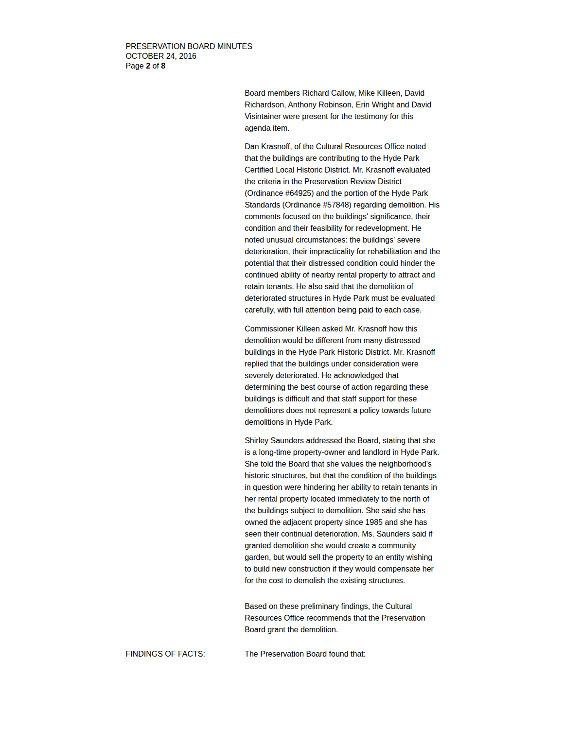PRESERVATION BOARD MINUTES
OCTOBER 24, 2016
Page 2 of 8
Board members Richard Callow, Mike Killeen, David Richardson, Anthony Robinson, Erin Wright and David Visintainer were present for the testimony for this agenda item.
Dan Krasnoff, of the Cultural Resources Office noted that the buildings are contributing to the Hyde Park Certified Local Historic District. Mr. Krasnoff evaluated the criteria in the Preservation Review District (Ordinance #64925) and the portion of the Hyde Park Standards (Ordinance #57848) regarding demolition. His comments focused on the buildings' significance, their condition and their feasibility for redevelopment. He noted unusual circumstances: the buildings' severe deterioration, their impracticality for rehabilitation and the potential that their distressed condition could hinder the continued ability of nearby rental property to attract and retain tenants. He also said that the demolition of deteriorated structures in Hyde Park must be evaluated carefully, with full attention being paid to each case.
Commissioner Killeen asked Mr. Krasnoff how this demolition would be different from many distressed buildings in the Hyde Park Historic District. Mr. Krasnoff replied that the buildings under consideration were severely deteriorated. He acknowledged that determining the best course of action regarding these buildings is difficult and that staff support for these demolitions does not represent a policy towards future demolitions in Hyde Park.
Shirley Saunders addressed the Board, stating that she is a long-time property-owner and landlord in Hyde Park. She told the Board that she values the neighborhood's historic structures, but that the condition of the buildings in question were hindering her ability to retain tenants in her rental property located immediately to the north of the buildings subject to demolition. She said she has owned the adjacent property since 1985 and she has seen their continual deterioration. Ms. Saunders said if granted demolition she would create a community garden, but would sell the property to an entity wishing to build new construction if they would compensate her for the cost to demolish the existing structures.
Based on these preliminary findings, the Cultural Resources Office recommends that the Preservation Board grant the demolition.
FINDINGS OF FACTS:
The Preservation Board found that: